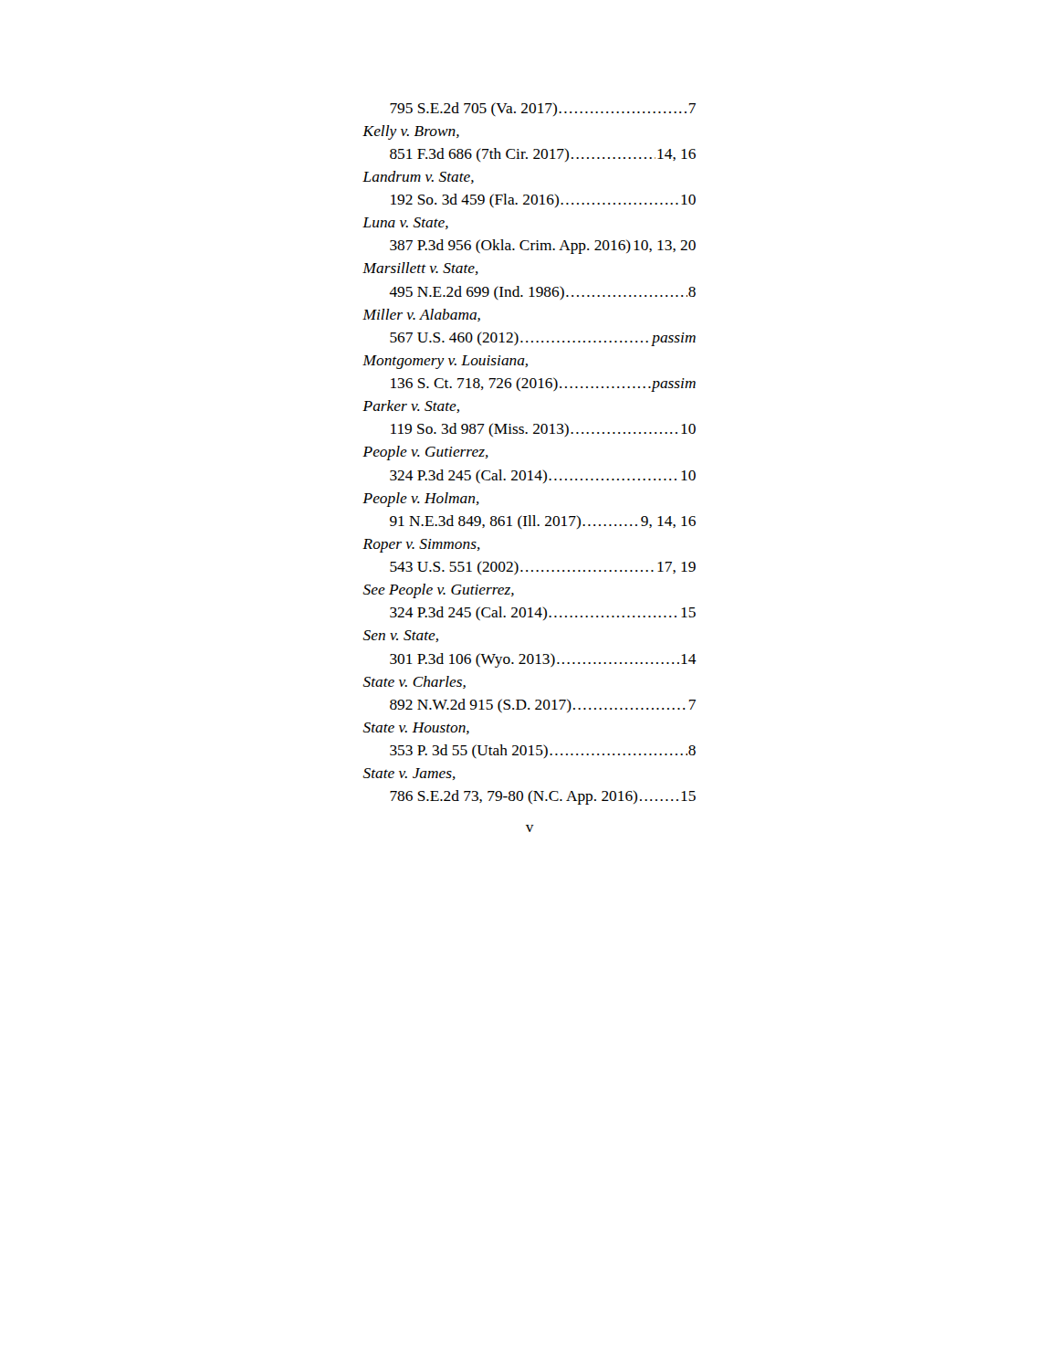795 S.E.2d 705 (Va. 2017) ......................................................... 7
Kelly v. Brown,
851 F.3d 686 (7th Cir. 2017) ......................................................... 14, 16
Landrum v. State,
192 So. 3d 459 (Fla. 2016) ......................................................... 10
Luna v. State,
387 P.3d 956 (Okla. Crim. App. 2016) ......................................................... 10, 13, 20
Marsillett v. State,
495 N.E.2d 699 (Ind. 1986) ......................................................... 8
Miller v. Alabama,
567 U.S. 460 (2012) ......................................................... passim
Montgomery v. Louisiana,
136 S. Ct. 718, 726 (2016) ......................................................... passim
Parker v. State,
119 So. 3d 987 (Miss. 2013) ......................................................... 10
People v. Gutierrez,
324 P.3d 245 (Cal. 2014) ......................................................... 10
People v. Holman,
91 N.E.3d 849, 861 (Ill. 2017) ......................................................... 9, 14, 16
Roper v. Simmons,
543 U.S. 551 (2002) ......................................................... 17, 19
See People v. Gutierrez,
324 P.3d 245 (Cal. 2014) ......................................................... 15
Sen v. State,
301 P.3d 106 (Wyo. 2013) ......................................................... 14
State v. Charles,
892 N.W.2d 915 (S.D. 2017) ......................................................... 7
State v. Houston,
353 P. 3d 55 (Utah 2015) ......................................................... 8
State v. James,
786 S.E.2d 73, 79-80 (N.C. App. 2016) ......................................................... 15
v